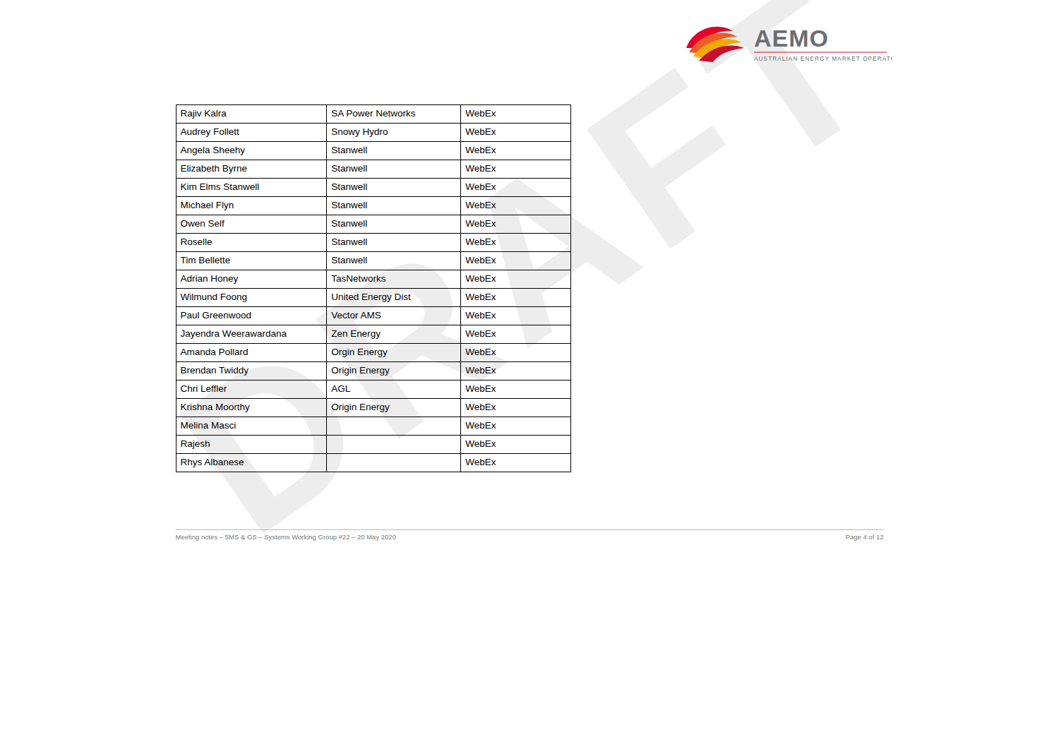DRAFT
AEMO AUSTRALIAN ENERGY MARKET OPERATOR
| Rajiv Kalra | SA Power Networks | WebEx |
| Audrey Follett | Snowy Hydro | WebEx |
| Angela Sheehy | Stanwell | WebEx |
| Elizabeth Byrne | Stanwell | WebEx |
| Kim Elms Stanwell | Stanwell | WebEx |
| Michael Flyn | Stanwell | WebEx |
| Owen Self | Stanwell | WebEx |
| Roselle | Stanwell | WebEx |
| Tim Bellette | Stanwell | WebEx |
| Adrian Honey | TasNetworks | WebEx |
| Wilmund Foong | United Energy Dist | WebEx |
| Paul Greenwood | Vector AMS | WebEx |
| Jayendra Weerawardana | Zen Energy | WebEx |
| Amanda Pollard | Orgin Energy | WebEx |
| Brendan Twiddy | Origin Energy | WebEx |
| Chri Leffler | AGL | WebEx |
| Krishna Moorthy | Origin Energy | WebEx |
| Melina Masci | | WebEx |
| Rajesh | | WebEx |
| Rhys Albanese | | WebEx |
Meeting notes – 5MS & GS – Systems Working Group #22 – 20 May 2020
Page 4 of 12